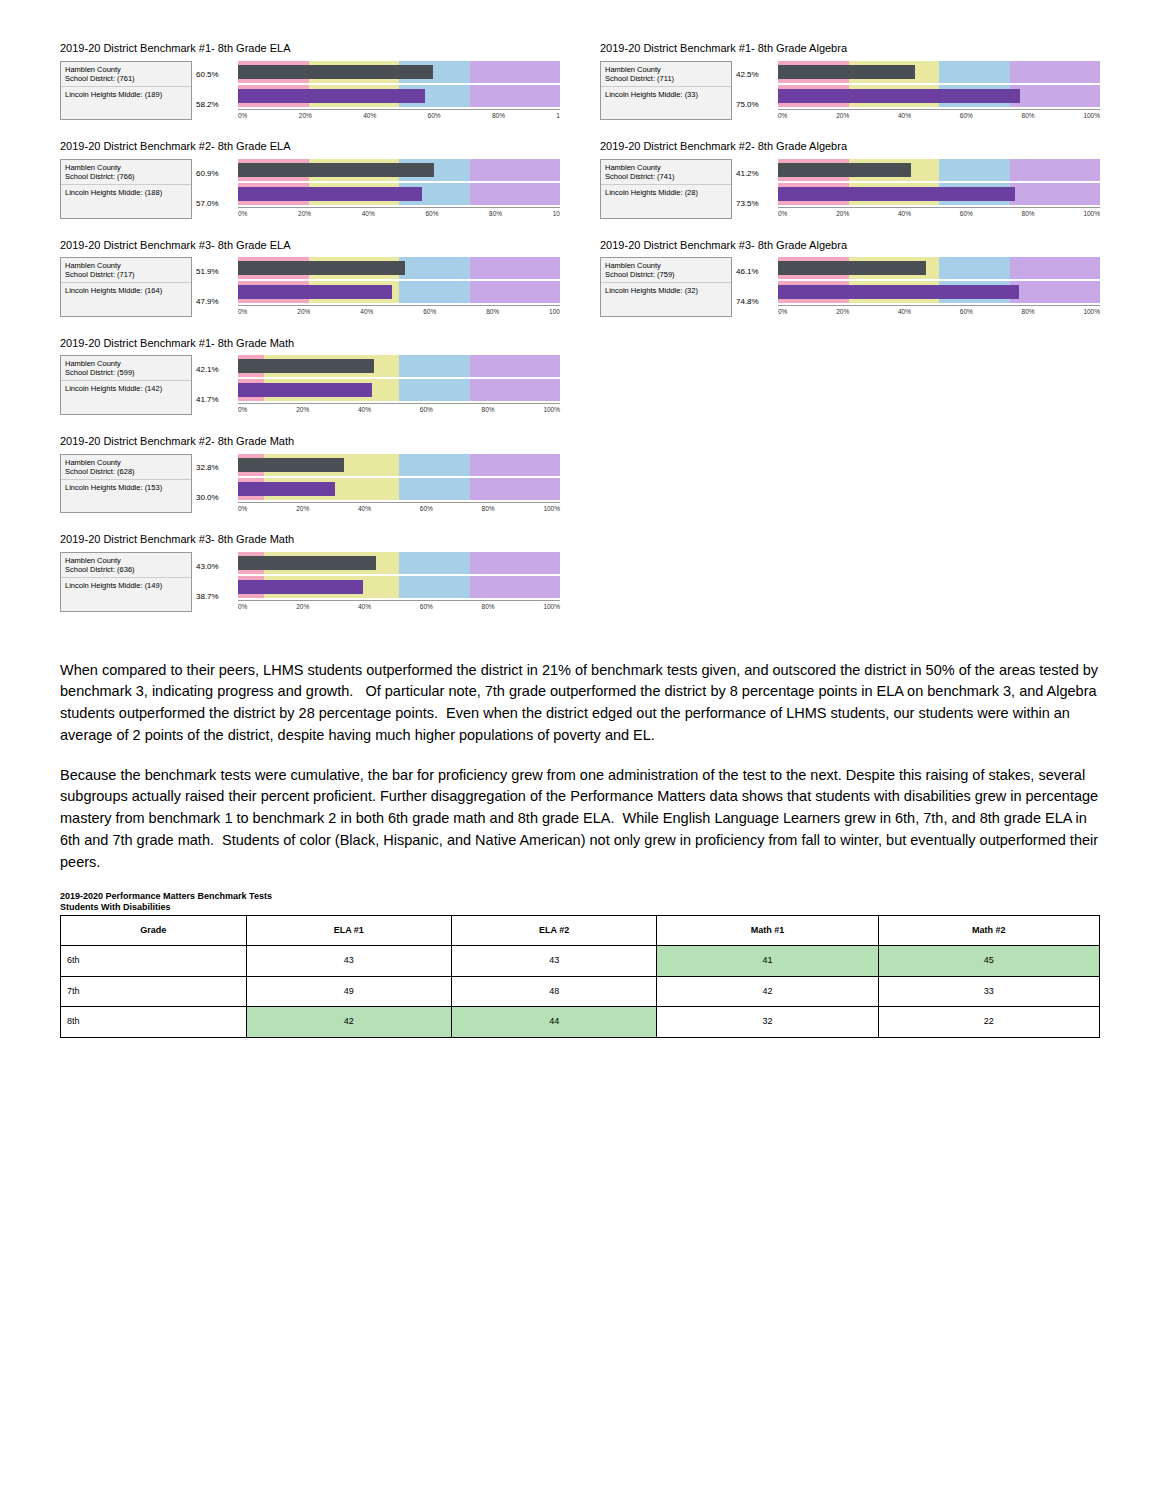2019-20 District Benchmark #1- 8th Grade ELA
Hamblen County
School District: (761)
Lincoln Heights Middle: (189)
60.5%
58.2%
0% 20% 40% 60% 80% 1
2019-20 District Benchmark #2- 8th Grade ELA
Hamblen County
School District: (766)
Lincoln Heights Middle: (188)
60.9%
57.0%
0% 20% 40% 60% 80% 10
2019-20 District Benchmark #3- 8th Grade ELA
Hamblen County
School District: (717)
Lincoln Heights Middle: (164)
51.9%
47.9%
0% 20% 40% 60% 80% 100
2019-20 District Benchmark #1- 8th Grade Math
Hamblen County
School District: (599)
Lincoln Heights Middle: (142)
42.1%
41.7%
0% 20% 40% 60% 80% 100%
2019-20 District Benchmark #2- 8th Grade Math
Hamblen County
School District: (628)
Lincoln Heights Middle: (153)
32.8%
30.0%
0% 20% 40% 60% 80% 100%
2019-20 District Benchmark #3- 8th Grade Math
Hamblen County
School District: (636)
Lincoln Heights Middle: (149)
43.0%
38.7%
0% 20% 40% 60% 80% 100%
2019-20 District Benchmark #1- 8th Grade Algebra
Hamblen County
School District: (711)
Lincoln Heights Middle: (33)
42.5%
75.0%
0% 20% 40% 60% 80% 100%
2019-20 District Benchmark #2- 8th Grade Algebra
Hamblen County
School District: (741)
Lincoln Heights Middle: (28)
41.2%
73.5%
0% 20% 40% 60% 80% 100%
2019-20 District Benchmark #3- 8th Grade Algebra
Hamblen County
School District: (759)
Lincoln Heights Middle: (32)
46.1%
74.8%
0% 20% 40% 60% 80% 100%
When compared to their peers, LHMS students outperformed the district in 21% of benchmark tests given, and outscored the district in 50% of the areas tested by benchmark 3, indicating progress and growth. Of particular note, 7th grade outperformed the district by 8 percentage points in ELA on benchmark 3, and Algebra students outperformed the district by 28 percentage points. Even when the district edged out the performance of LHMS students, our students were within an average of 2 points of the district, despite having much higher populations of poverty and EL.
Because the benchmark tests were cumulative, the bar for proficiency grew from one administration of the test to the next. Despite this raising of stakes, several subgroups actually raised their percent proficient. Further disaggregation of the Performance Matters data shows that students with disabilities grew in percentage mastery from benchmark 1 to benchmark 2 in both 6th grade math and 8th grade ELA. While English Language Learners grew in 6th, 7th, and 8th grade ELA in 6th and 7th grade math. Students of color (Black, Hispanic, and Native American) not only grew in proficiency from fall to winter, but eventually outperformed their peers.
2019-2020 Performance Matters Benchmark Tests
Students With Disabilities
| Grade | ELA #1 | ELA #2 | Math #1 | Math #2 |
| --- | --- | --- | --- | --- |
| 6th | 43 | 43 | 41 | 45 |
| 7th | 49 | 48 | 42 | 33 |
| 8th | 42 | 44 | 32 | 22 |